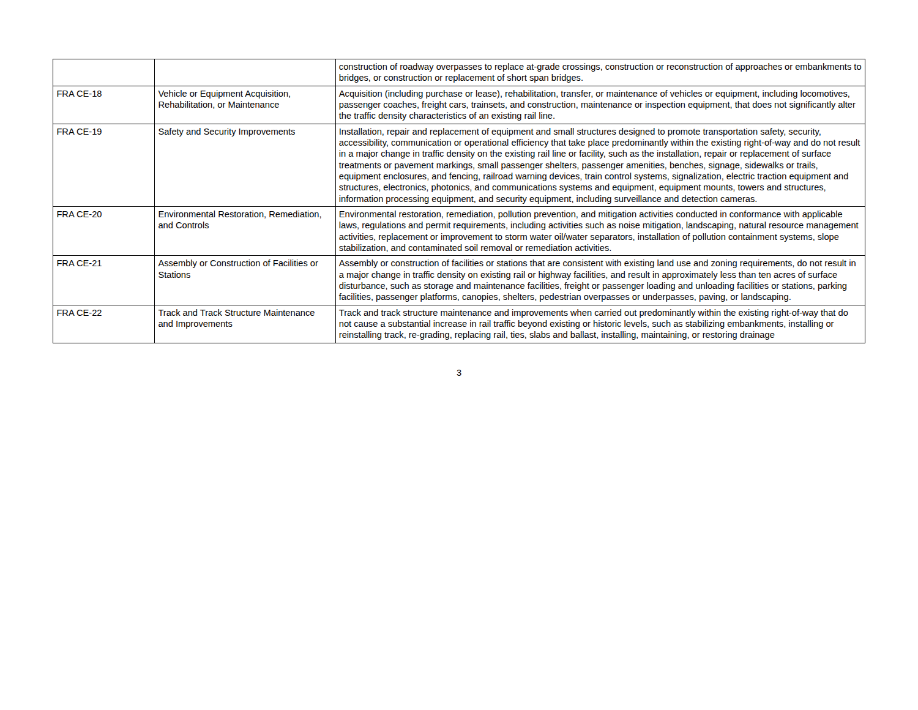| | | construction of roadway overpasses to replace at-grade crossings, construction or reconstruction of approaches or embankments to bridges, or construction or replacement of short span bridges. |
| FRA CE-18 | Vehicle or Equipment Acquisition, Rehabilitation, or Maintenance | Acquisition (including purchase or lease), rehabilitation, transfer, or maintenance of vehicles or equipment, including locomotives, passenger coaches, freight cars, trainsets, and construction, maintenance or inspection equipment, that does not significantly alter the traffic density characteristics of an existing rail line. |
| FRA CE-19 | Safety and Security Improvements | Installation, repair and replacement of equipment and small structures designed to promote transportation safety, security, accessibility, communication or operational efficiency that take place predominantly within the existing right-of-way and do not result in a major change in traffic density on the existing rail line or facility, such as the installation, repair or replacement of surface treatments or pavement markings, small passenger shelters, passenger amenities, benches, signage, sidewalks or trails, equipment enclosures, and fencing, railroad warning devices, train control systems, signalization, electric traction equipment and structures, electronics, photonics, and communications systems and equipment, equipment mounts, towers and structures, information processing equipment, and security equipment, including surveillance and detection cameras. |
| FRA CE-20 | Environmental Restoration, Remediation, and Controls | Environmental restoration, remediation, pollution prevention, and mitigation activities conducted in conformance with applicable laws, regulations and permit requirements, including activities such as noise mitigation, landscaping, natural resource management activities, replacement or improvement to storm water oil/water separators, installation of pollution containment systems, slope stabilization, and contaminated soil removal or remediation activities. |
| FRA CE-21 | Assembly or Construction of Facilities or Stations | Assembly or construction of facilities or stations that are consistent with existing land use and zoning requirements, do not result in a major change in traffic density on existing rail or highway facilities, and result in approximately less than ten acres of surface disturbance, such as storage and maintenance facilities, freight or passenger loading and unloading facilities or stations, parking facilities, passenger platforms, canopies, shelters, pedestrian overpasses or underpasses, paving, or landscaping. |
| FRA CE-22 | Track and Track Structure Maintenance and Improvements | Track and track structure maintenance and improvements when carried out predominantly within the existing right-of-way that do not cause a substantial increase in rail traffic beyond existing or historic levels, such as stabilizing embankments, installing or reinstalling track, re-grading, replacing rail, ties, slabs and ballast, installing, maintaining, or restoring drainage |
3